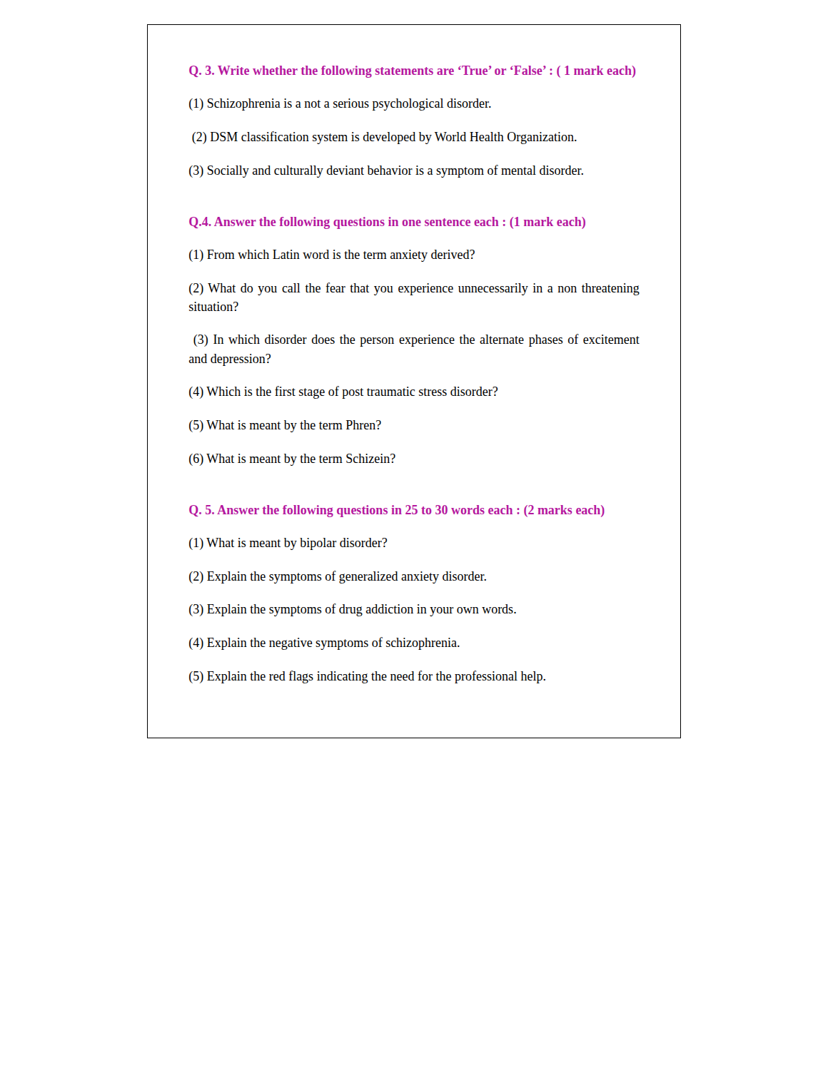Q. 3. Write whether the following statements are ‘True’ or ‘False’ : ( 1 mark each)
(1) Schizophrenia is a not a serious psychological disorder.
(2) DSM classification system is developed by World Health Organization.
(3) Socially and culturally deviant behavior is a symptom of mental disorder.
Q.4. Answer the following questions in one sentence each : (1 mark each)
(1) From which Latin word is the term anxiety derived?
(2) What do you call the fear that you experience unnecessarily in a non threatening situation?
(3) In which disorder does the person experience the alternate phases of excitement and depression?
(4) Which is the first stage of post traumatic stress disorder?
(5) What is meant by the term Phren?
(6) What is meant by the term Schizein?
Q. 5. Answer the following questions in 25 to 30 words each : (2 marks each)
(1) What is meant by bipolar disorder?
(2) Explain the symptoms of generalized anxiety disorder.
(3) Explain the symptoms of drug addiction in your own words.
(4) Explain the negative symptoms of schizophrenia.
(5) Explain the red flags indicating the need for the professional help.